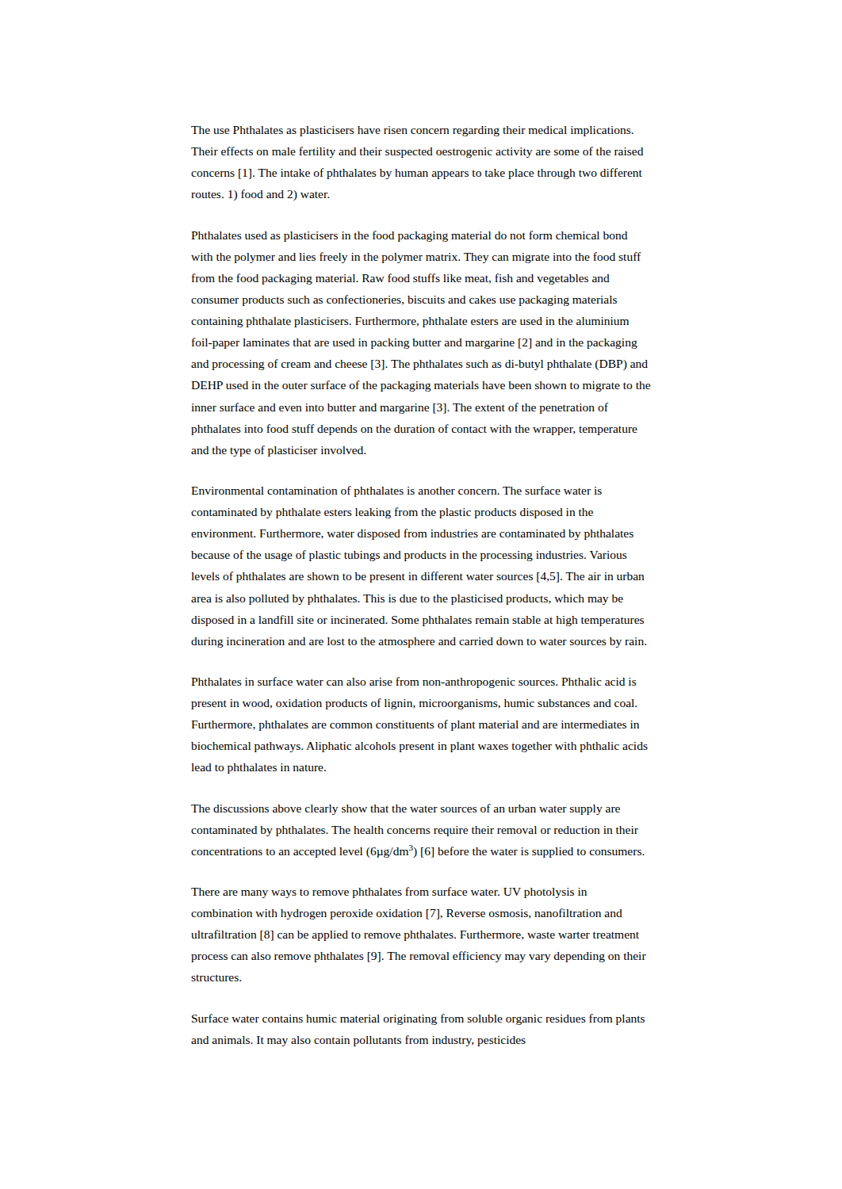The use Phthalates as plasticisers have risen concern regarding their medical implications. Their effects on male fertility and their suspected oestrogenic activity are some of the raised concerns [1]. The intake of phthalates by human appears to take place through two different routes. 1) food and 2) water.
Phthalates used as plasticisers in the food packaging material do not form chemical bond with the polymer and lies freely in the polymer matrix. They can migrate into the food stuff from the food packaging material. Raw food stuffs like meat, fish and vegetables and consumer products such as confectioneries, biscuits and cakes use packaging materials containing phthalate plasticisers. Furthermore, phthalate esters are used in the aluminium foil-paper laminates that are used in packing butter and margarine [2] and in the packaging and processing of cream and cheese [3]. The phthalates such as di-butyl phthalate (DBP) and DEHP used in the outer surface of the packaging materials have been shown to migrate to the inner surface and even into butter and margarine [3]. The extent of the penetration of phthalates into food stuff depends on the duration of contact with the wrapper, temperature and the type of plasticiser involved.
Environmental contamination of phthalates is another concern. The surface water is contaminated by phthalate esters leaking from the plastic products disposed in the environment. Furthermore, water disposed from industries are contaminated by phthalates because of the usage of plastic tubings and products in the processing industries. Various levels of phthalates are shown to be present in different water sources [4,5]. The air in urban area is also polluted by phthalates. This is due to the plasticised products, which may be disposed in a landfill site or incinerated. Some phthalates remain stable at high temperatures during incineration and are lost to the atmosphere and carried down to water sources by rain.
Phthalates in surface water can also arise from non-anthropogenic sources. Phthalic acid is present in wood, oxidation products of lignin, microorganisms, humic substances and coal. Furthermore, phthalates are common constituents of plant material and are intermediates in biochemical pathways. Aliphatic alcohols present in plant waxes together with phthalic acids lead to phthalates in nature.
The discussions above clearly show that the water sources of an urban water supply are contaminated by phthalates. The health concerns require their removal or reduction in their concentrations to an accepted level (6µg/dm3) [6] before the water is supplied to consumers.
There are many ways to remove phthalates from surface water. UV photolysis in combination with hydrogen peroxide oxidation [7], Reverse osmosis, nanofiltration and ultrafiltration [8] can be applied to remove phthalates. Furthermore, waste warter treatment process can also remove phthalates [9]. The removal efficiency may vary depending on their structures.
Surface water contains humic material originating from soluble organic residues from plants and animals. It may also contain pollutants from industry, pesticides